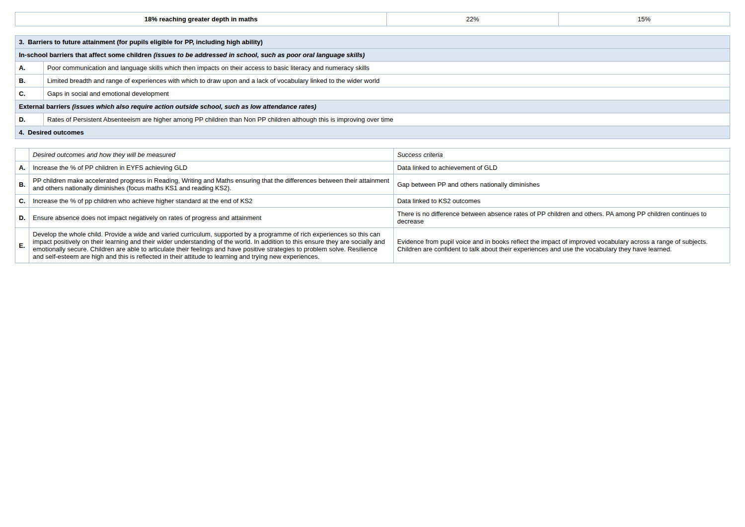| 18% reaching greater depth in maths | 22% | 15% |
| 3. Barriers to future attainment (for pupils eligible for PP, including high ability) |
| In-school barriers that affect some children (issues to be addressed in school, such as poor oral language skills) |
| A. | Poor communication and language skills which then impacts on their access to basic literacy and numeracy skills |
| B. | Limited breadth and range of experiences with which to draw upon and a lack of vocabulary linked to the wider world |
| C. | Gaps in social and emotional development |
| External barriers (issues which also require action outside school, such as low attendance rates) |
| D. | Rates of Persistent Absenteeism are higher among PP children than Non PP children although this is improving over time |
| 4. Desired outcomes |
| | Desired outcomes and how they will be measured | Success criteria |
| A. | Increase the % of PP children in EYFS achieving GLD | Data linked to achievement of GLD |
| B. | PP children make accelerated progress in Reading, Writing and Maths ensuring that the differences between their attainment and others nationally diminishes (focus maths KS1 and reading KS2). | Gap between PP and others nationally diminishes |
| C. | Increase the % of pp children who achieve higher standard at the end of KS2 | Data linked to KS2 outcomes |
| D. | Ensure absence does not impact negatively on rates of progress and attainment | There is no difference between absence rates of PP children and others. PA among PP children continues to decrease |
| E. | Develop the whole child. Provide a wide and varied curriculum, supported by a programme of rich experiences so this can impact positively on their learning and their wider understanding of the world. In addition to this ensure they are socially and emotionally secure. Children are able to articulate their feelings and have positive strategies to problem solve. Resilience and self-esteem are high and this is reflected in their attitude to learning and trying new experiences. | Evidence from pupil voice and in books reflect the impact of improved vocabulary across a range of subjects. Children are confident to talk about their experiences and use the vocabulary they have learned. |